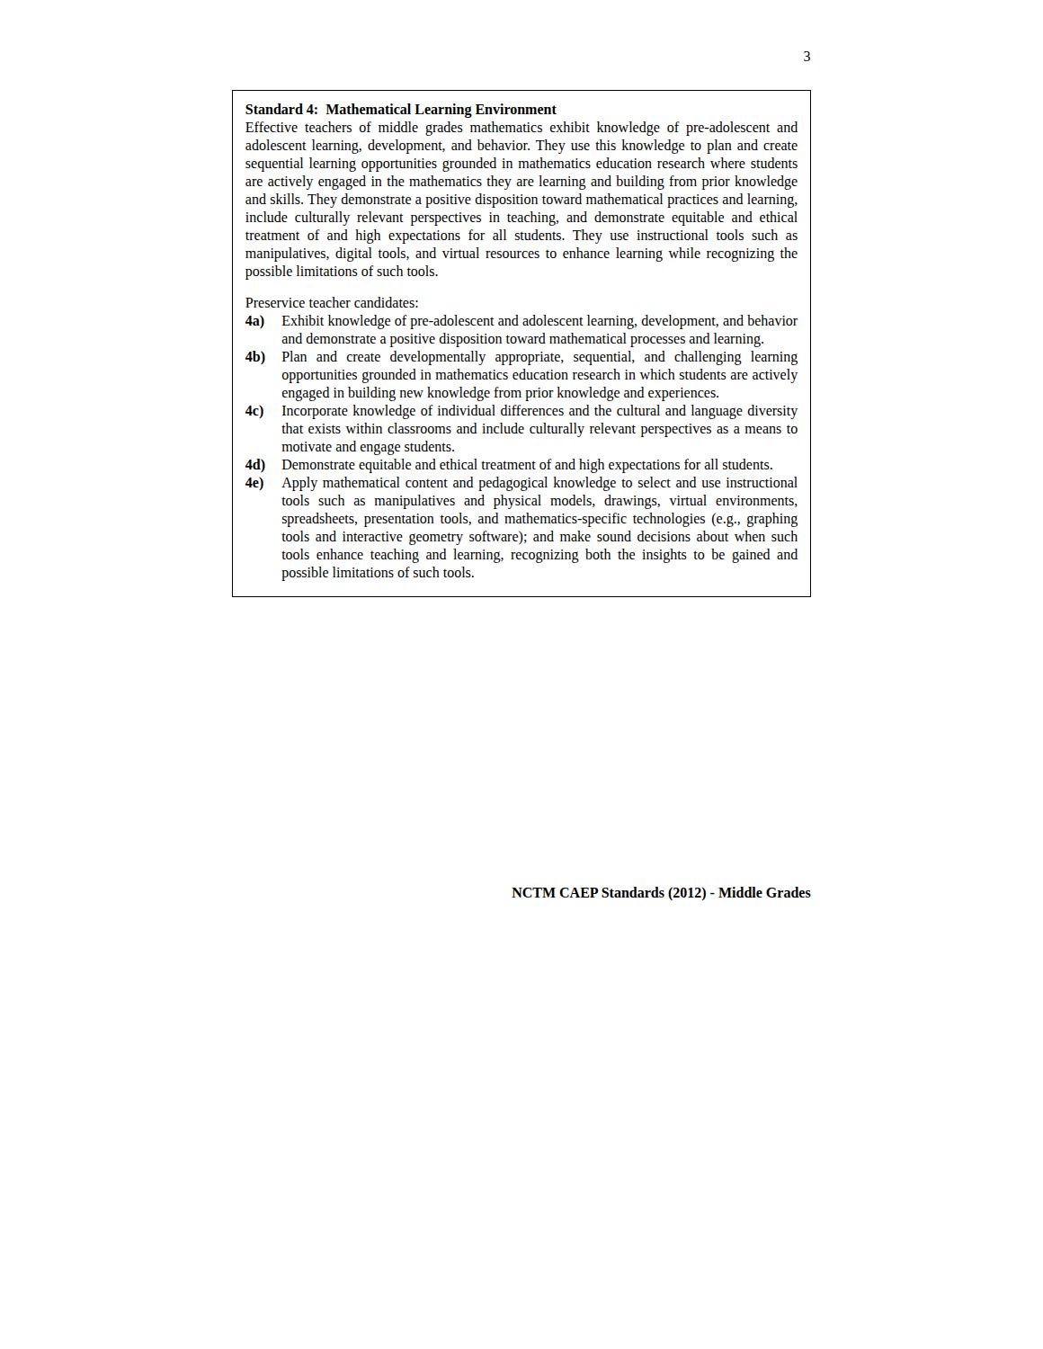3
Standard 4: Mathematical Learning Environment
Effective teachers of middle grades mathematics exhibit knowledge of pre-adolescent and adolescent learning, development, and behavior. They use this knowledge to plan and create sequential learning opportunities grounded in mathematics education research where students are actively engaged in the mathematics they are learning and building from prior knowledge and skills. They demonstrate a positive disposition toward mathematical practices and learning, include culturally relevant perspectives in teaching, and demonstrate equitable and ethical treatment of and high expectations for all students. They use instructional tools such as manipulatives, digital tools, and virtual resources to enhance learning while recognizing the possible limitations of such tools.
Preservice teacher candidates:
4a) Exhibit knowledge of pre-adolescent and adolescent learning, development, and behavior and demonstrate a positive disposition toward mathematical processes and learning.
4b) Plan and create developmentally appropriate, sequential, and challenging learning opportunities grounded in mathematics education research in which students are actively engaged in building new knowledge from prior knowledge and experiences.
4c) Incorporate knowledge of individual differences and the cultural and language diversity that exists within classrooms and include culturally relevant perspectives as a means to motivate and engage students.
4d) Demonstrate equitable and ethical treatment of and high expectations for all students.
4e) Apply mathematical content and pedagogical knowledge to select and use instructional tools such as manipulatives and physical models, drawings, virtual environments, spreadsheets, presentation tools, and mathematics-specific technologies (e.g., graphing tools and interactive geometry software); and make sound decisions about when such tools enhance teaching and learning, recognizing both the insights to be gained and possible limitations of such tools.
NCTM CAEP Standards (2012) - Middle Grades